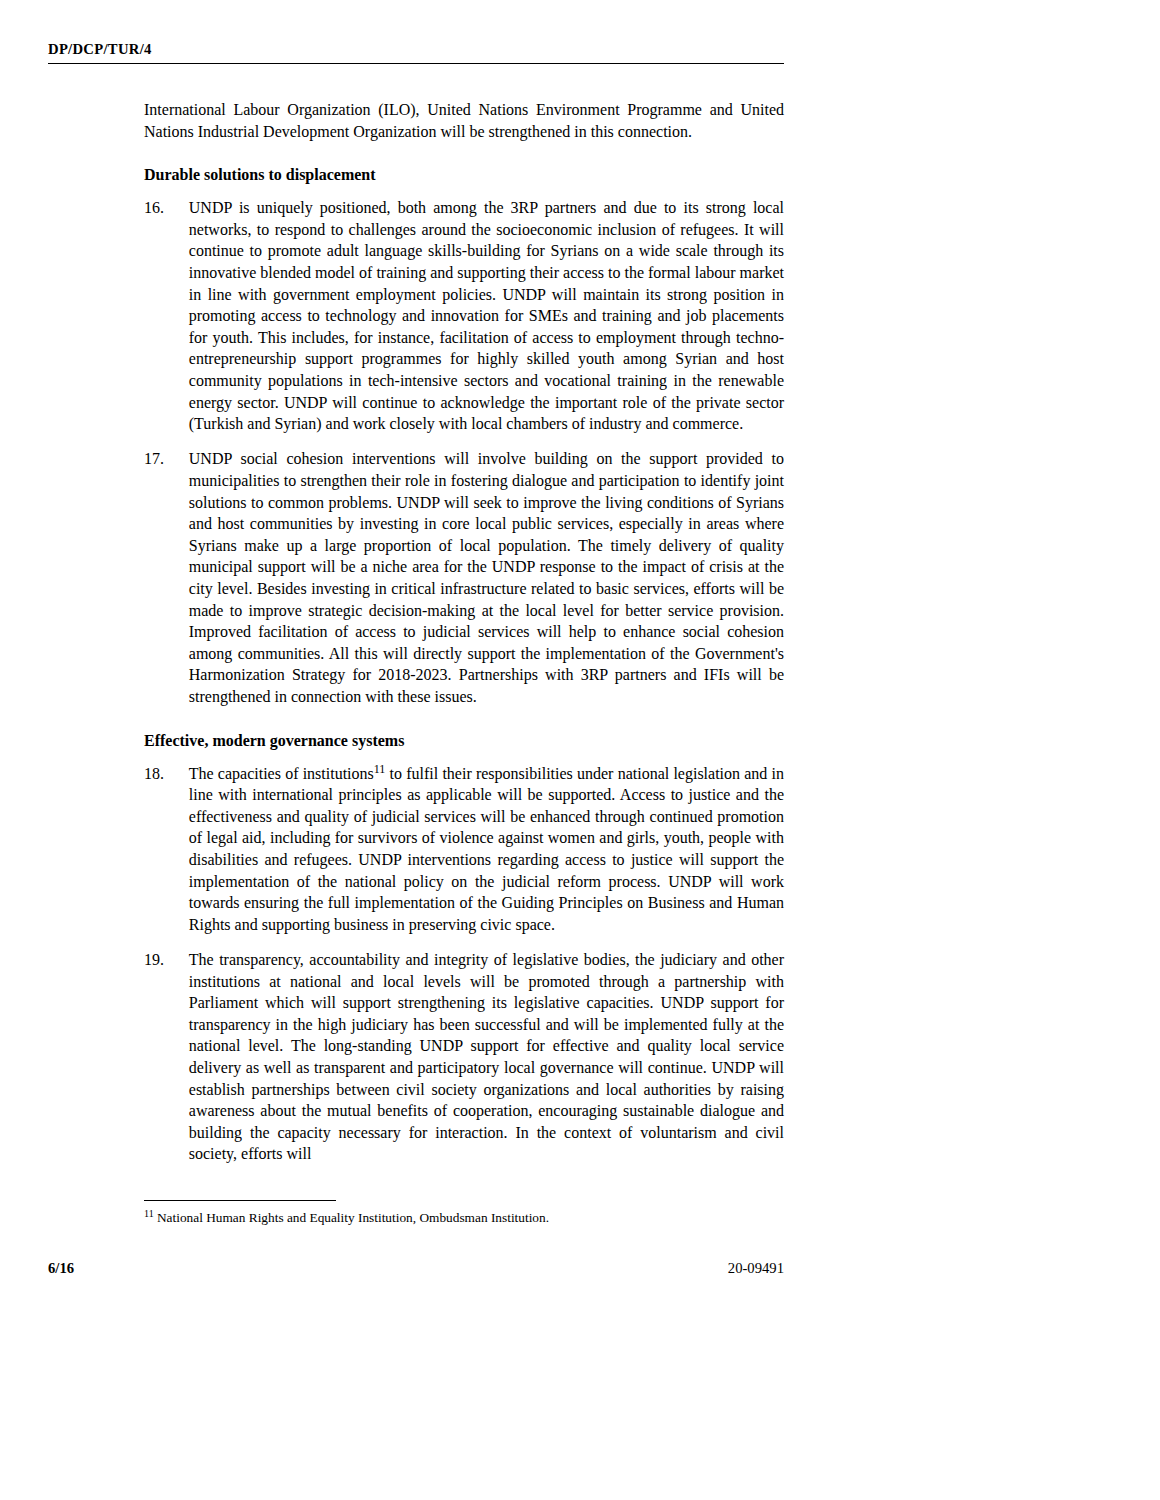DP/DCP/TUR/4
International Labour Organization (ILO), United Nations Environment Programme and United Nations Industrial Development Organization will be strengthened in this connection.
Durable solutions to displacement
16.
UNDP is uniquely positioned, both among the 3RP partners and due to its strong local networks, to respond to challenges around the socioeconomic inclusion of refugees. It will continue to promote adult language skills-building for Syrians on a wide scale through its innovative blended model of training and supporting their access to the formal labour market in line with government employment policies. UNDP will maintain its strong position in promoting access to technology and innovation for SMEs and training and job placements for youth. This includes, for instance, facilitation of access to employment through techno-entrepreneurship support programmes for highly skilled youth among Syrian and host community populations in tech-intensive sectors and vocational training in the renewable energy sector. UNDP will continue to acknowledge the important role of the private sector (Turkish and Syrian) and work closely with local chambers of industry and commerce.
17.
UNDP social cohesion interventions will involve building on the support provided to municipalities to strengthen their role in fostering dialogue and participation to identify joint solutions to common problems. UNDP will seek to improve the living conditions of Syrians and host communities by investing in core local public services, especially in areas where Syrians make up a large proportion of local population. The timely delivery of quality municipal support will be a niche area for the UNDP response to the impact of crisis at the city level. Besides investing in critical infrastructure related to basic services, efforts will be made to improve strategic decision-making at the local level for better service provision. Improved facilitation of access to judicial services will help to enhance social cohesion among communities. All this will directly support the implementation of the Government's Harmonization Strategy for 2018-2023. Partnerships with 3RP partners and IFIs will be strengthened in connection with these issues.
Effective, modern governance systems
18.
The capacities of institutions11 to fulfil their responsibilities under national legislation and in line with international principles as applicable will be supported. Access to justice and the effectiveness and quality of judicial services will be enhanced through continued promotion of legal aid, including for survivors of violence against women and girls, youth, people with disabilities and refugees. UNDP interventions regarding access to justice will support the implementation of the national policy on the judicial reform process. UNDP will work towards ensuring the full implementation of the Guiding Principles on Business and Human Rights and supporting business in preserving civic space.
19.
The transparency, accountability and integrity of legislative bodies, the judiciary and other institutions at national and local levels will be promoted through a partnership with Parliament which will support strengthening its legislative capacities. UNDP support for transparency in the high judiciary has been successful and will be implemented fully at the national level. The long-standing UNDP support for effective and quality local service delivery as well as transparent and participatory local governance will continue. UNDP will establish partnerships between civil society organizations and local authorities by raising awareness about the mutual benefits of cooperation, encouraging sustainable dialogue and building the capacity necessary for interaction. In the context of voluntarism and civil society, efforts will
11 National Human Rights and Equality Institution, Ombudsman Institution.
6/16 20-09491